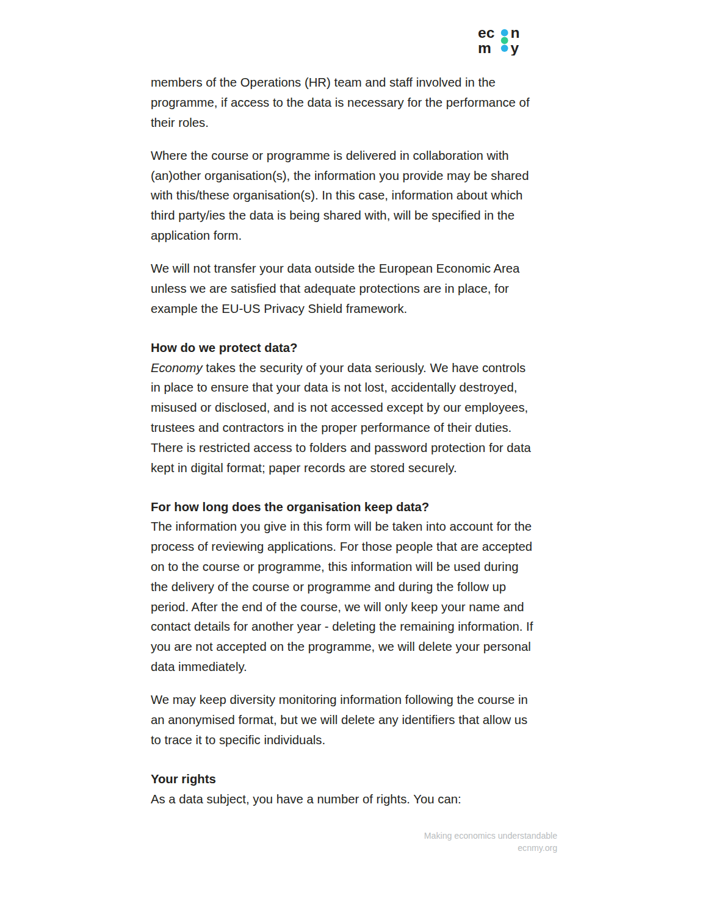ec n m y
members of the Operations (HR) team and staff involved in the programme, if access to the data is necessary for the performance of their roles.
Where the course or programme is delivered in collaboration with (an)other organisation(s), the information you provide may be shared with this/these organisation(s). In this case, information about which third party/ies the data is being shared with, will be specified in the application form.
We will not transfer your data outside the European Economic Area unless we are satisfied that adequate protections are in place, for example the EU-US Privacy Shield framework.
How do we protect data?
Economy takes the security of your data seriously. We have controls in place to ensure that your data is not lost, accidentally destroyed, misused or disclosed, and is not accessed except by our employees, trustees and contractors in the proper performance of their duties. There is restricted access to folders and password protection for data kept in digital format; paper records are stored securely.
For how long does the organisation keep data?
The information you give in this form will be taken into account for the process of reviewing applications. For those people that are accepted on to the course or programme, this information will be used during the delivery of the course or programme and during the follow up period. After the end of the course, we will only keep your name and contact details for another year - deleting the remaining information. If you are not accepted on the programme, we will delete your personal data immediately.
We may keep diversity monitoring information following the course in an anonymised format, but we will delete any identifiers that allow us to trace it to specific individuals.
Your rights
As a data subject, you have a number of rights. You can:
Making economics understandable
ecnmy.org